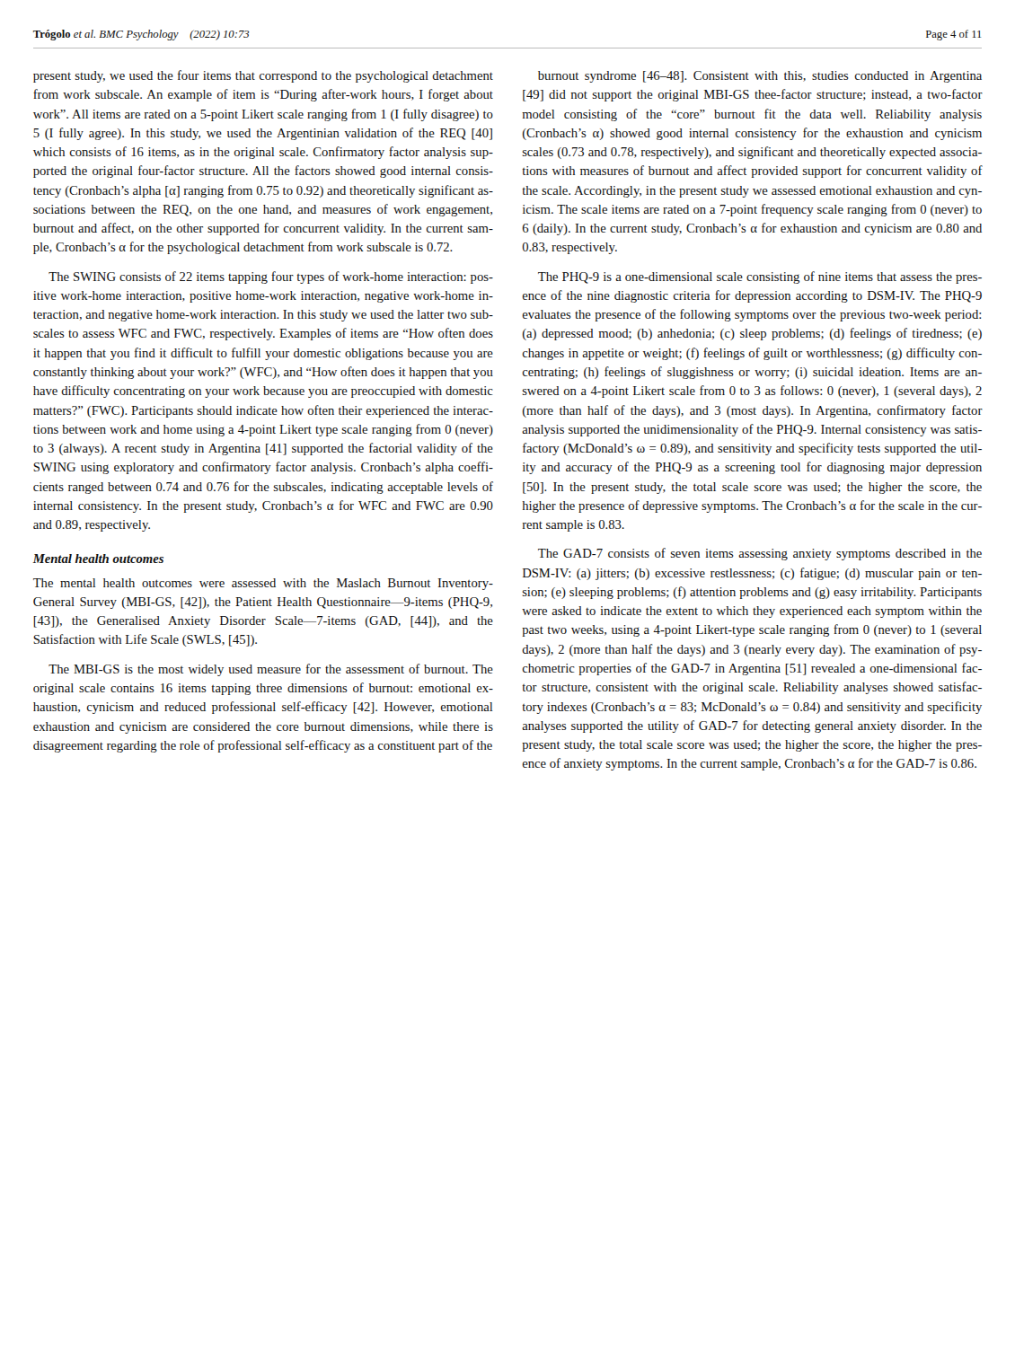Trógolo et al. BMC Psychology (2022) 10:73
Page 4 of 11
present study, we used the four items that correspond to the psychological detachment from work subscale. An example of item is “During after-work hours, I forget about work”. All items are rated on a 5-point Likert scale ranging from 1 (I fully disagree) to 5 (I fully agree). In this study, we used the Argentinian validation of the REQ [40] which consists of 16 items, as in the original scale. Confirmatory factor analysis supported the original four-factor structure. All the factors showed good internal consistency (Cronbach’s alpha [α] ranging from 0.75 to 0.92) and theoretically significant associations between the REQ, on the one hand, and measures of work engagement, burnout and affect, on the other supported for concurrent validity. In the current sample, Cronbach’s α for the psychological detachment from work subscale is 0.72.
The SWING consists of 22 items tapping four types of work-home interaction: positive work-home interaction, positive home-work interaction, negative work-home interaction, and negative home-work interaction. In this study we used the latter two subscales to assess WFC and FWC, respectively. Examples of items are “How often does it happen that you find it difficult to fulfill your domestic obligations because you are constantly thinking about your work?” (WFC), and “How often does it happen that you have difficulty concentrating on your work because you are preoccupied with domestic matters?” (FWC). Participants should indicate how often their experienced the interactions between work and home using a 4-point Likert type scale ranging from 0 (never) to 3 (always). A recent study in Argentina [41] supported the factorial validity of the SWING using exploratory and confirmatory factor analysis. Cronbach’s alpha coefficients ranged between 0.74 and 0.76 for the subscales, indicating acceptable levels of internal consistency. In the present study, Cronbach’s α for WFC and FWC are 0.90 and 0.89, respectively.
Mental health outcomes
The mental health outcomes were assessed with the Maslach Burnout Inventory-General Survey (MBI-GS, [42]), the Patient Health Questionnaire—9-items (PHQ-9, [43]), the Generalised Anxiety Disorder Scale—7-items (GAD, [44]), and the Satisfaction with Life Scale (SWLS, [45]).
The MBI-GS is the most widely used measure for the assessment of burnout. The original scale contains 16 items tapping three dimensions of burnout: emotional exhaustion, cynicism and reduced professional self-efficacy [42]. However, emotional exhaustion and cynicism are considered the core burnout dimensions, while there is disagreement regarding the role of professional self-efficacy as a constituent part of the
burnout syndrome [46–48]. Consistent with this, studies conducted in Argentina [49] did not support the original MBI-GS thee-factor structure; instead, a two-factor model consisting of the “core” burnout fit the data well. Reliability analysis (Cronbach’s α) showed good internal consistency for the exhaustion and cynicism scales (0.73 and 0.78, respectively), and significant and theoretically expected associations with measures of burnout and affect provided support for concurrent validity of the scale. Accordingly, in the present study we assessed emotional exhaustion and cynicism. The scale items are rated on a 7-point frequency scale ranging from 0 (never) to 6 (daily). In the current study, Cronbach’s α for exhaustion and cynicism are 0.80 and 0.83, respectively.
The PHQ-9 is a one-dimensional scale consisting of nine items that assess the presence of the nine diagnostic criteria for depression according to DSM-IV. The PHQ-9 evaluates the presence of the following symptoms over the previous two-week period: (a) depressed mood; (b) anhedonia; (c) sleep problems; (d) feelings of tiredness; (e) changes in appetite or weight; (f) feelings of guilt or worthlessness; (g) difficulty concentrating; (h) feelings of sluggishness or worry; (i) suicidal ideation. Items are answered on a 4-point Likert scale from 0 to 3 as follows: 0 (never), 1 (several days), 2 (more than half of the days), and 3 (most days). In Argentina, confirmatory factor analysis supported the unidimensionality of the PHQ-9. Internal consistency was satisfactory (McDonald’s ω = 0.89), and sensitivity and specificity tests supported the utility and accuracy of the PHQ-9 as a screening tool for diagnosing major depression [50]. In the present study, the total scale score was used; the higher the score, the higher the presence of depressive symptoms. The Cronbach’s α for the scale in the current sample is 0.83.
The GAD-7 consists of seven items assessing anxiety symptoms described in the DSM-IV: (a) jitters; (b) excessive restlessness; (c) fatigue; (d) muscular pain or tension; (e) sleeping problems; (f) attention problems and (g) easy irritability. Participants were asked to indicate the extent to which they experienced each symptom within the past two weeks, using a 4-point Likert-type scale ranging from 0 (never) to 1 (several days), 2 (more than half the days) and 3 (nearly every day). The examination of psychometric properties of the GAD-7 in Argentina [51] revealed a one-dimensional factor structure, consistent with the original scale. Reliability analyses showed satisfactory indexes (Cronbach’s α = 83; McDonald’s ω = 0.84) and sensitivity and specificity analyses supported the utility of GAD-7 for detecting general anxiety disorder. In the present study, the total scale score was used; the higher the score, the higher the presence of anxiety symptoms. In the current sample, Cronbach’s α for the GAD-7 is 0.86.